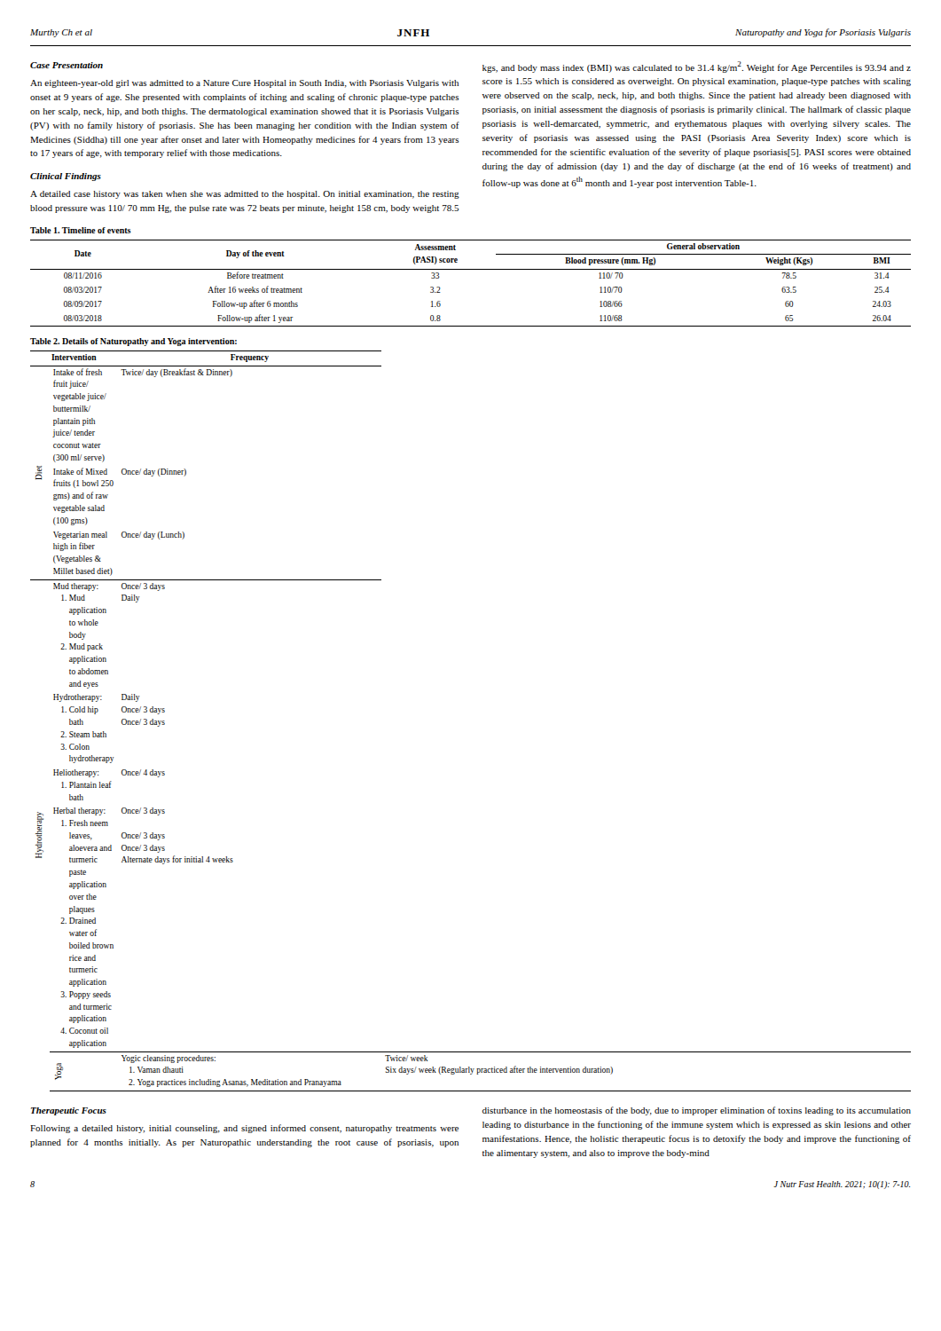Murthy Ch et al
JNFH
Naturopathy and Yoga for Psoriasis Vulgaris
Case Presentation
An eighteen-year-old girl was admitted to a Nature Cure Hospital in South India, with Psoriasis Vulgaris with onset at 9 years of age. She presented with complaints of itching and scaling of chronic plaque-type patches on her scalp, neck, hip, and both thighs. The dermatological examination showed that it is Psoriasis Vulgaris (PV) with no family history of psoriasis. She has been managing her condition with the Indian system of Medicines (Siddha) till one year after onset and later with Homeopathy medicines for 4 years from 13 years to 17 years of age, with temporary relief with those medications.
Clinical Findings
A detailed case history was taken when she was admitted to the hospital. On initial examination, the resting blood pressure was 110/ 70 mm Hg, the pulse rate was 72 beats per minute, height 158 cm, body weight 78.5 kgs, and body mass index (BMI) was calculated to be 31.4 kg/m2. Weight for Age Percentiles is 93.94 and z score is 1.55 which is considered as overweight. On physical examination, plaque-type patches with scaling were observed on the scalp, neck, hip, and both thighs. Since the patient had already been diagnosed with psoriasis, on initial assessment the diagnosis of psoriasis is primarily clinical. The hallmark of classic plaque psoriasis is well-demarcated, symmetric, and erythematous plaques with overlying silvery scales. The severity of psoriasis was assessed using the PASI (Psoriasis Area Severity Index) score which is recommended for the scientific evaluation of the severity of plaque psoriasis[5]. PASI scores were obtained during the day of admission (day 1) and the day of discharge (at the end of 16 weeks of treatment) and follow-up was done at 6th month and 1-year post intervention Table-1.
Table 1. Timeline of events
| Date | Day of the event | Assessment (PASI) score | General observation |
| --- | --- | --- | --- |
| Blood pressure (mm. Hg) | Weight (Kgs) | BMI |
| 08/11/2016 | Before treatment | 33 | 110/ 70 | 78.5 | 31.4 |
| 08/03/2017 | After 16 weeks of treatment | 3.2 | 110/70 | 63.5 | 25.4 |
| 08/09/2017 | Follow-up after 6 months | 1.6 | 108/66 | 60 | 24.03 |
| 08/03/2018 | Follow-up after 1 year | 0.8 | 110/68 | 65 | 26.04 |
Table 2. Details of Naturopathy and Yoga intervention:
| Intervention | Frequency |
| --- | --- |
| Diet | Intake of fresh fruit juice/ vegetable juice/ buttermilk/ plantain pith juice/ tender coconut water (300 ml/ serve) | Twice/ day (Breakfast & Dinner) |
| Intake of Mixed fruits (1 bowl 250 gms) and of raw vegetable salad (100 gms) | Once/ day (Dinner) |
| Vegetarian meal high in fiber (Vegetables & Millet based diet) | Once/ day (Lunch) |
| Hydrotherapy | Mud therapy: Mud application to whole body Mud pack application to abdomen and eyes | Once/ 3 days Daily |
| Hydrotherapy: Cold hip bath Steam bath Colon hydrotherapy | Daily Once/ 3 days Once/ 3 days |
| Heliotherapy: Plantain leaf bath | Once/ 4 days |
| Herbal therapy: Fresh neem leaves, aloevera and turmeric paste application over the plaques Drained water of boiled brown rice and turmeric application Poppy seeds and turmeric application Coconut oil application | Once/ 3 days Once/ 3 days Once/ 3 days Alternate days for initial 4 weeks |
| Yoga | Yogic cleansing procedures: Vaman dhauti Yoga practices including Asanas, Meditation and Pranayama | Twice/ week Six days/ week (Regularly practiced after the intervention duration) |
Therapeutic Focus
Following a detailed history, initial counseling, and signed informed consent, naturopathy treatments were planned for 4 months initially. As per Naturopathic understanding the root cause of psoriasis, upon disturbance in the homeostasis of the body, due to improper elimination of toxins leading to its accumulation leading to disturbance in the functioning of the immune system which is expressed as skin lesions and other manifestations. Hence, the holistic therapeutic focus is to detoxify the body and improve the functioning of the alimentary system, and also to improve the body-mind
8
J Nutr Fast Health. 2021; 10(1): 7-10.